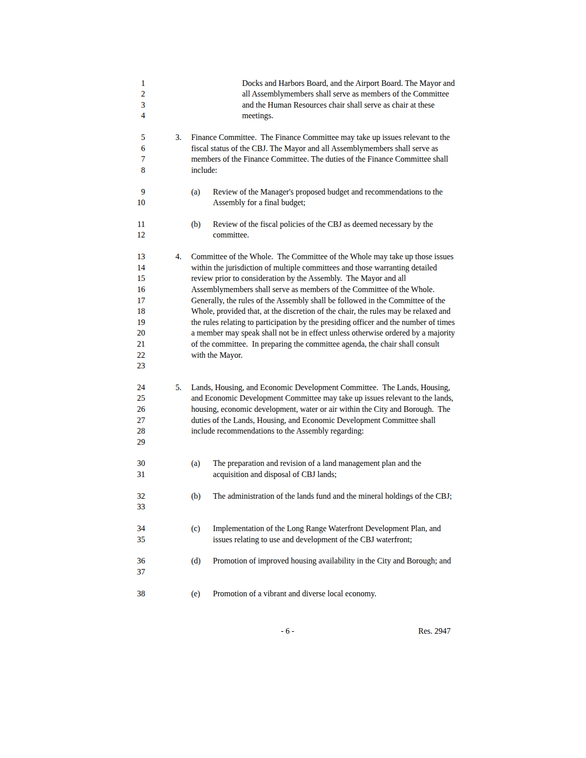1
2
3
4
Docks and Harbors Board, and the Airport Board. The Mayor and all Assemblymembers shall serve as members of the Committee and the Human Resources chair shall serve as chair at these meetings.
5
6
7
8
3.
Finance Committee. The Finance Committee may take up issues relevant to the fiscal status of the CBJ. The Mayor and all Assemblymembers shall serve as members of the Finance Committee. The duties of the Finance Committee shall include:
9
10
(a)
Review of the Manager's proposed budget and recommendations to the Assembly for a final budget;
11
12
(b)
Review of the fiscal policies of the CBJ as deemed necessary by the committee.
13
14
15
16
17
18
19
20
21
22
23
4.
Committee of the Whole. The Committee of the Whole may take up those issues within the jurisdiction of multiple committees and those warranting detailed review prior to consideration by the Assembly. The Mayor and all Assemblymembers shall serve as members of the Committee of the Whole. Generally, the rules of the Assembly shall be followed in the Committee of the Whole, provided that, at the discretion of the chair, the rules may be relaxed and the rules relating to participation by the presiding officer and the number of times a member may speak shall not be in effect unless otherwise ordered by a majority of the committee. In preparing the committee agenda, the chair shall consult with the Mayor.
24
25
26
27
28
29
5.
Lands, Housing, and Economic Development Committee. The Lands, Housing, and Economic Development Committee may take up issues relevant to the lands, housing, economic development, water or air within the City and Borough. The duties of the Lands, Housing, and Economic Development Committee shall include recommendations to the Assembly regarding:
30
31
(a)
The preparation and revision of a land management plan and the acquisition and disposal of CBJ lands;
32
33
(b)
The administration of the lands fund and the mineral holdings of the CBJ;
34
35
(c)
Implementation of the Long Range Waterfront Development Plan, and issues relating to use and development of the CBJ waterfront;
36
37
(d)
Promotion of improved housing availability in the City and Borough; and
38
(e)
Promotion of a vibrant and diverse local economy.
- 6 -
Res. 2947